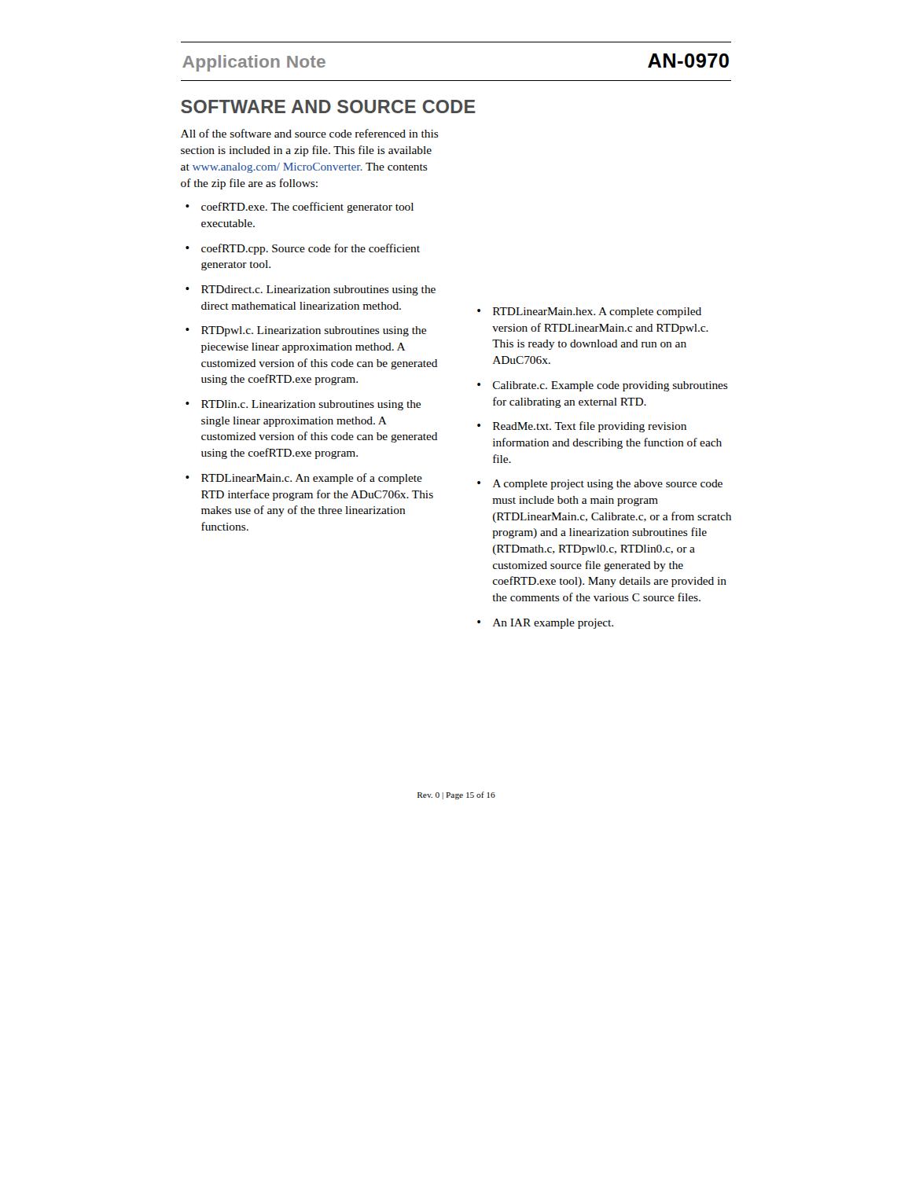Application Note
AN-0970
Software and Source Code
All of the software and source code referenced in this section is included in a zip file. This file is available at www.analog.com/ MicroConverter. The contents of the zip file are as follows:
coefRTD.exe. The coefficient generator tool executable.
coefRTD.cpp. Source code for the coefficient generator tool.
RTDdirect.c. Linearization subroutines using the direct mathematical linearization method.
RTDpwl.c. Linearization subroutines using the piecewise linear approximation method. A customized version of this code can be generated using the coefRTD.exe program.
RTDlin.c. Linearization subroutines using the single linear approximation method. A customized version of this code can be generated using the coefRTD.exe program.
RTDLinearMain.c. An example of a complete RTD interface program for the ADuC706x. This makes use of any of the three linearization functions.
RTDLinearMain.hex. A complete compiled version of RTDLinearMain.c and RTDpwl.c. This is ready to download and run on an ADuC706x.
Calibrate.c. Example code providing subroutines for calibrating an external RTD.
ReadMe.txt. Text file providing revision information and describing the function of each file.
A complete project using the above source code must include both a main program (RTDLinearMain.c, Calibrate.c, or a from scratch program) and a linearization subroutines file (RTDmath.c, RTDpwl0.c, RTDlin0.c, or a customized source file generated by the coefRTD.exe tool). Many details are provided in the comments of the various C source files.
An IAR example project.
Rev. 0 | Page 15 of 16